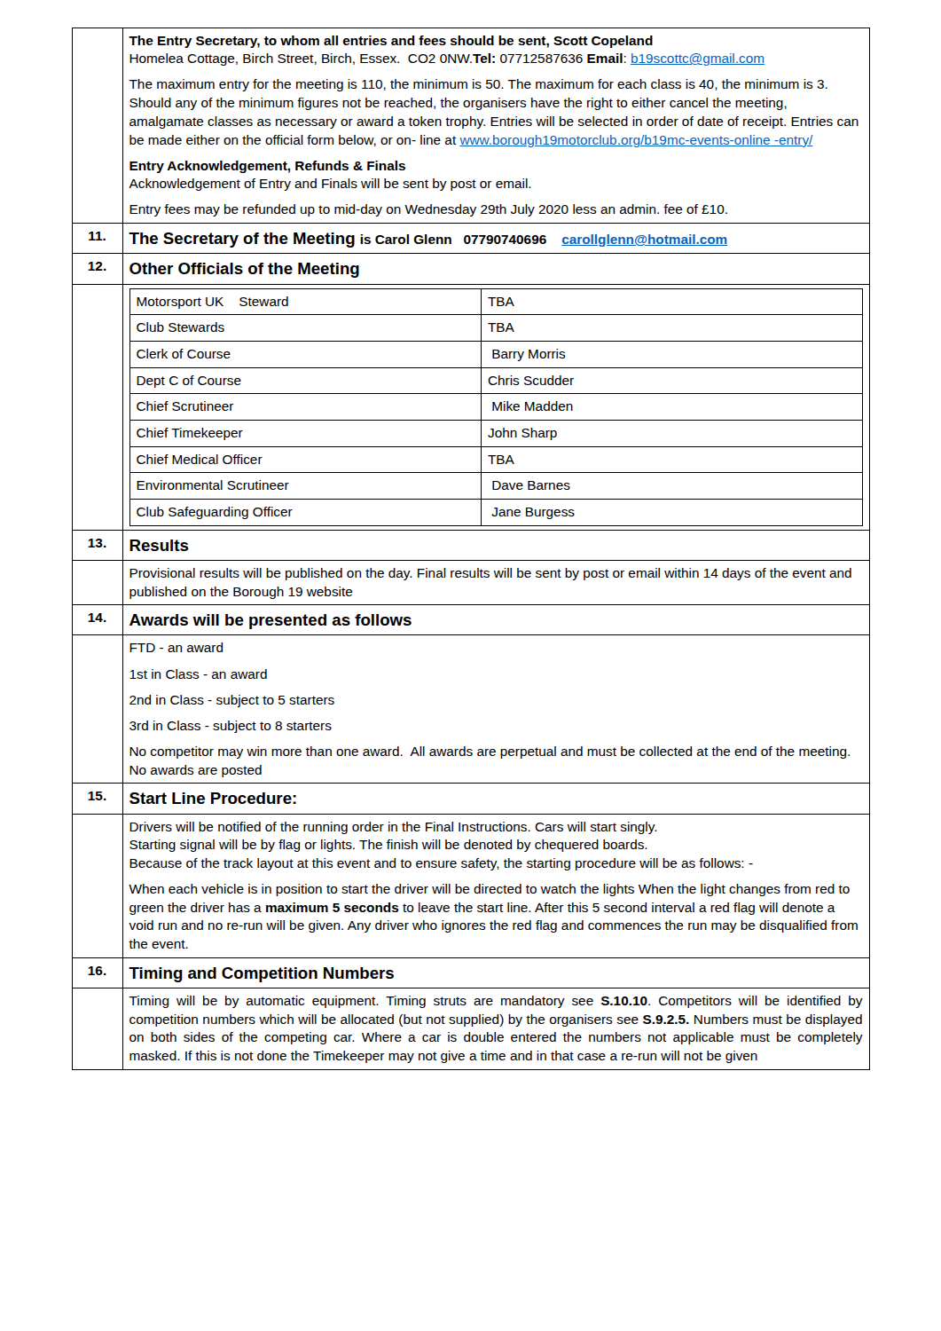| | The Entry Secretary, to whom all entries and fees should be sent, Scott Copeland Homelea Cottage, Birch Street, Birch, Essex. CO2 0NW. Tel: 07712587636 Email : b19scottc@gmail.com The maximum entry for the meeting is 110, the minimum is 50. The maximum for each class is 40, the minimum is 3. Should any of the minimum figures not be reached, the organisers have the right to either cancel the meeting, amalgamate classes as necessary or award a token trophy. Entries will be selected in order of date of receipt. Entries can be made either on the official form below, or on- line at www.borough19motorclub.org/b19mc-events-online -entry/ Entry Acknowledgement, Refunds & Finals Acknowledgement of Entry and Finals will be sent by post or email. Entry fees may be refunded up to mid-day on Wednesday 29th July 2020 less an admin. fee of £10. |
| 11. | The Secretary of the Meeting is Carol Glenn 07790740696 carollglenn@hotmail.com |
| 12. | Other Officials of the Meeting |
| | / Motorsport UK Steward / TBA / / Club Stewards / TBA / / Clerk of Course / Barry Morris / / Dept C of Course / Chris Scudder / / Chief Scrutineer / Mike Madden / / Chief Timekeeper / John Sharp / / Chief Medical Officer / TBA / / Environmental Scrutineer / Dave Barnes / / Club Safeguarding Officer / Jane Burgess / |
| 13. | Results |
| | Provisional results will be published on the day. Final results will be sent by post or email within 14 days of the event and published on the Borough 19 website |
| 14. | Awards will be presented as follows |
| | FTD - an award 1st in Class - an award 2nd in Class - subject to 5 starters 3rd in Class - subject to 8 starters No competitor may win more than one award. All awards are perpetual and must be collected at the end of the meeting. No awards are posted |
| 15. | Start Line Procedure: |
| | Drivers will be notified of the running order in the Final Instructions. Cars will start singly. Starting signal will be by flag or lights. The finish will be denoted by chequered boards. Because of the track layout at this event and to ensure safety, the starting procedure will be as follows: - When each vehicle is in position to start the driver will be directed to watch the lights When the light changes from red to green the driver has a maximum 5 seconds to leave the start line. After this 5 second interval a red flag will denote a void run and no re-run will be given. Any driver who ignores the red flag and commences the run may be disqualified from the event. |
| 16. | Timing and Competition Numbers |
| | Timing will be by automatic equipment. Timing struts are mandatory see S.10.10 . Competitors will be identified by competition numbers which will be allocated (but not supplied) by the organisers see S.9.2.5. Numbers must be displayed on both sides of the competing car. Where a car is double entered the numbers not applicable must be completely masked. If this is not done the Timekeeper may not give a time and in that case a re-run will not be given |